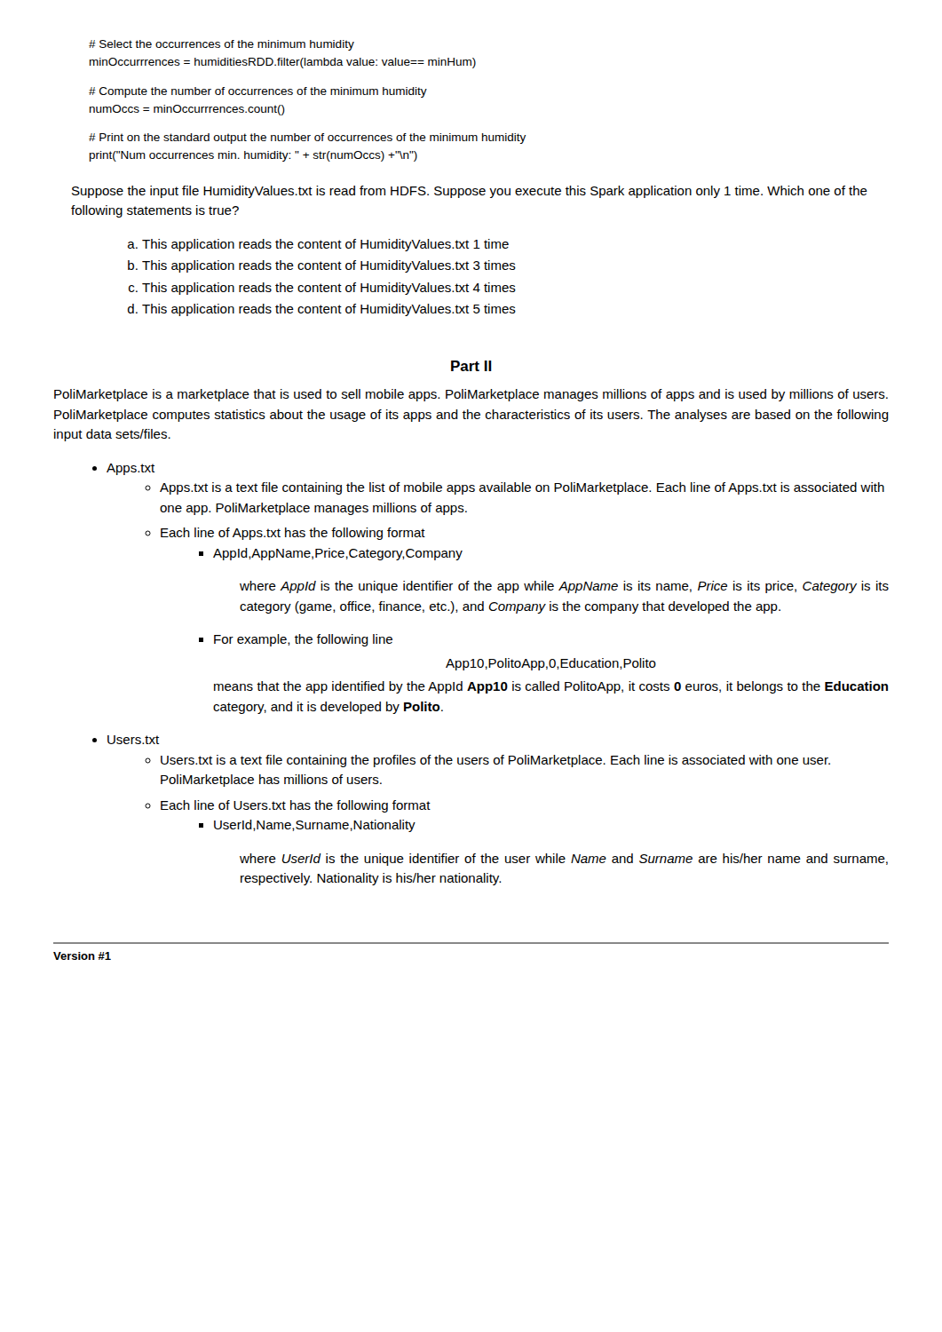# Select the occurrences of the minimum humidity
minOccurrrences = humiditiesRDD.filter(lambda value: value== minHum)
# Compute the number of occurrences of the minimum humidity
numOccs = minOccurrrences.count()
# Print on the standard output the number of occurrences of the minimum humidity
print("Num occurrences min. humidity: " + str(numOccs) +"\n")
Suppose the input file HumidityValues.txt is read from HDFS. Suppose you execute this Spark application only 1 time. Which one of the following statements is true?
This application reads the content of HumidityValues.txt 1 time
This application reads the content of HumidityValues.txt 3 times
This application reads the content of HumidityValues.txt 4 times
This application reads the content of HumidityValues.txt 5 times
Part II
PoliMarketplace is a marketplace that is used to sell mobile apps. PoliMarketplace manages millions of apps and is used by millions of users. PoliMarketplace computes statistics about the usage of its apps and the characteristics of its users. The analyses are based on the following input data sets/files.
Apps.txt
Apps.txt is a text file containing the list of mobile apps available on PoliMarketplace. Each line of Apps.txt is associated with one app. PoliMarketplace manages millions of apps.
Each line of Apps.txt has the following format
AppId,AppName,Price,Category,Company
where AppId is the unique identifier of the app while AppName is its name, Price is its price, Category is its category (game, office, finance, etc.), and Company is the company that developed the app.
For example, the following line
App10,PolitoApp,0,Education,Polito
means that the app identified by the AppId App10 is called PolitoApp, it costs 0 euros, it belongs to the Education category, and it is developed by Polito.
Users.txt
Users.txt is a text file containing the profiles of the users of PoliMarketplace. Each line is associated with one user. PoliMarketplace has millions of users.
Each line of Users.txt has the following format
UserId,Name,Surname,Nationality
where UserId is the unique identifier of the user while Name and Surname are his/her name and surname, respectively. Nationality is his/her nationality.
Version #1